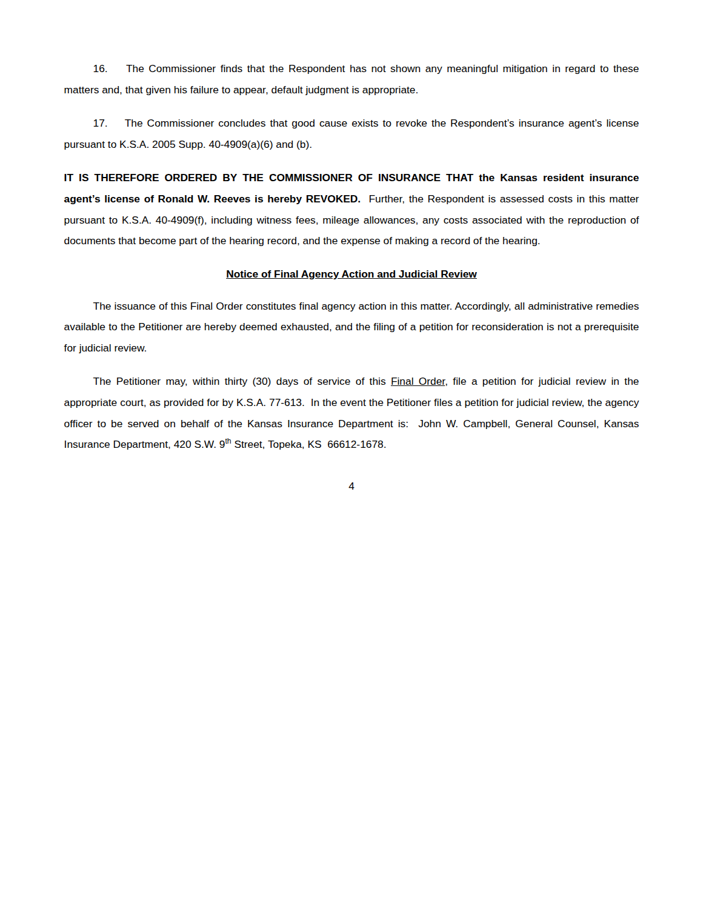16. The Commissioner finds that the Respondent has not shown any meaningful mitigation in regard to these matters and, that given his failure to appear, default judgment is appropriate.
17. The Commissioner concludes that good cause exists to revoke the Respondent’s insurance agent’s license pursuant to K.S.A. 2005 Supp. 40-4909(a)(6) and (b).
IT IS THEREFORE ORDERED BY THE COMMISSIONER OF INSURANCE THAT the Kansas resident insurance agent’s license of Ronald W. Reeves is hereby REVOKED. Further, the Respondent is assessed costs in this matter pursuant to K.S.A. 40-4909(f), including witness fees, mileage allowances, any costs associated with the reproduction of documents that become part of the hearing record, and the expense of making a record of the hearing.
Notice of Final Agency Action and Judicial Review
The issuance of this Final Order constitutes final agency action in this matter. Accordingly, all administrative remedies available to the Petitioner are hereby deemed exhausted, and the filing of a petition for reconsideration is not a prerequisite for judicial review.
The Petitioner may, within thirty (30) days of service of this Final Order, file a petition for judicial review in the appropriate court, as provided for by K.S.A. 77-613. In the event the Petitioner files a petition for judicial review, the agency officer to be served on behalf of the Kansas Insurance Department is: John W. Campbell, General Counsel, Kansas Insurance Department, 420 S.W. 9th Street, Topeka, KS 66612-1678.
4